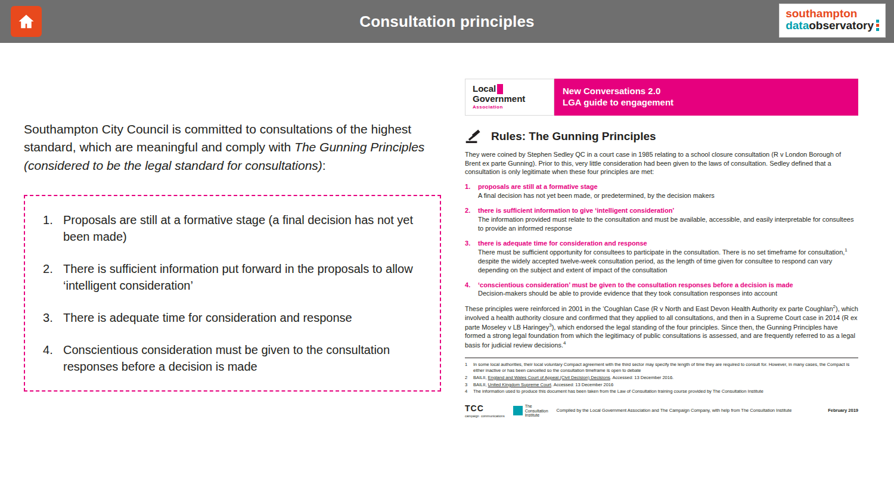Consultation principles
southampton
dataobservatory
Southampton City Council is committed to consultations of the highest standard, which are meaningful and comply with The Gunning Principles (considered to be the legal standard for consultations):
Proposals are still at a formative stage (a final decision has not yet been made)
There is sufficient information put forward in the proposals to allow ‘intelligent consideration’
There is adequate time for consideration and response
Conscientious consideration must be given to the consultation responses before a decision is made
Local
Government
Association
New Conversations 2.0
LGA guide to engagement
Rules: The Gunning Principles
They were coined by Stephen Sedley QC in a court case in 1985 relating to a school closure consultation (R v London Borough of Brent ex parte Gunning). Prior to this, very little consideration had been given to the laws of consultation. Sedley defined that a consultation is only legitimate when these four principles are met:
proposals are still at a formative stage A final decision has not yet been made, or predetermined, by the decision makers
there is sufficient information to give ‘intelligent consideration’ The information provided must relate to the consultation and must be available, accessible, and easily interpretable for consultees to provide an informed response
there is adequate time for consideration and response There must be sufficient opportunity for consultees to participate in the consultation. There is no set timeframe for consultation,1 despite the widely accepted twelve-week consultation period, as the length of time given for consultee to respond can vary depending on the subject and extent of impact of the consultation
‘conscientious consideration’ must be given to the consultation responses before a decision is made Decision-makers should be able to provide evidence that they took consultation responses into account
These principles were reinforced in 2001 in the ‘Coughlan Case (R v North and East Devon Health Authority ex parte Coughlan2), which involved a health authority closure and confirmed that they applied to all consultations, and then in a Supreme Court case in 2014 (R ex parte Moseley v LB Haringey3), which endorsed the legal standing of the four principles. Since then, the Gunning Principles have formed a strong legal foundation from which the legitimacy of public consultations is assessed, and are frequently referred to as a legal basis for judicial review decisions.4
1 In some local authorities, their local voluntary Compact agreement with the third sector may specify the length of time they are required to consult for. However, in many cases, the Compact is either inactive or has been cancelled so the consultation timeframe is open to debate
2 BAILII, England and Wales Court of Appeal (Civil Decision) Decisions. Accessed: 13 December 2016.
3 BAILII, United Kingdom Supreme Court. Accessed: 13 December 2016
4 The information used to produce this document has been taken from the Law of Consultation training course provided by The Consultation Institute
TCCcampaign communications
The
Consultation
Institute
Compiled by the Local Government Association and The Campaign Company, with help from The Consultation Institute February 2019